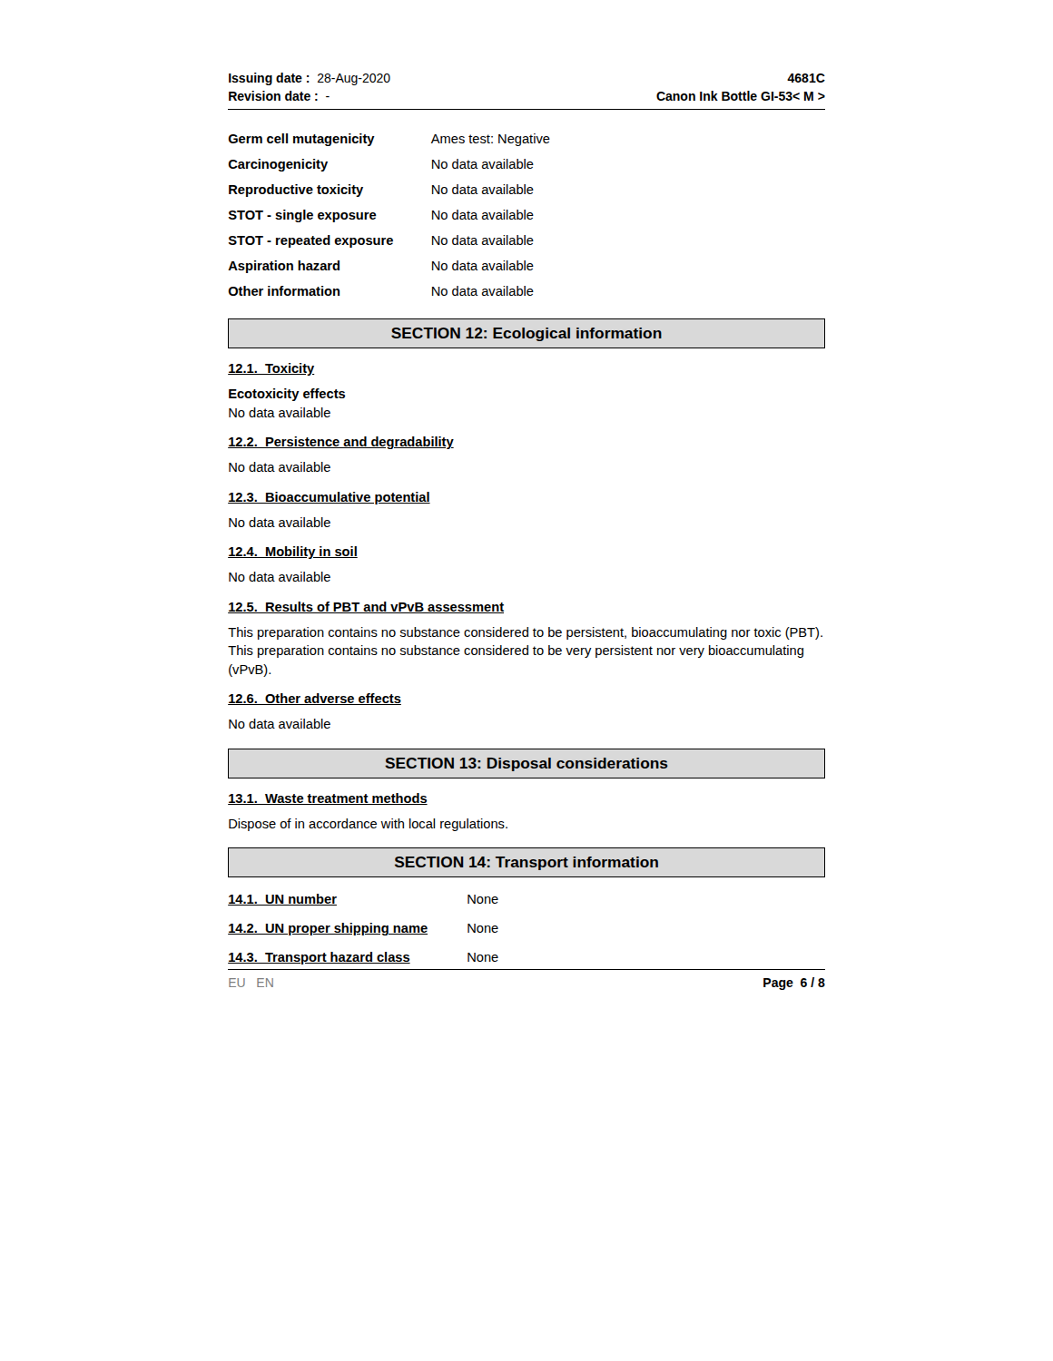Issuing date : 28-Aug-2020
Revision date : -
4681C
Canon Ink Bottle GI-53< M >
| Germ cell mutagenicity | Ames test: Negative |
| Carcinogenicity | No data available |
| Reproductive toxicity | No data available |
| STOT - single exposure | No data available |
| STOT - repeated exposure | No data available |
| Aspiration hazard | No data available |
| Other information | No data available |
SECTION 12: Ecological information
12.1. Toxicity
Ecotoxicity effects
No data available
12.2. Persistence and degradability
No data available
12.3. Bioaccumulative potential
No data available
12.4. Mobility in soil
No data available
12.5. Results of PBT and vPvB assessment
This preparation contains no substance considered to be persistent, bioaccumulating nor toxic (PBT).
This preparation contains no substance considered to be very persistent nor very bioaccumulating (vPvB).
12.6. Other adverse effects
No data available
SECTION 13: Disposal considerations
13.1. Waste treatment methods
Dispose of in accordance with local regulations.
SECTION 14: Transport information
14.1. UN number
None
14.2. UN proper shipping name
None
14.3. Transport hazard class
None
EU EN
Page 6 / 8